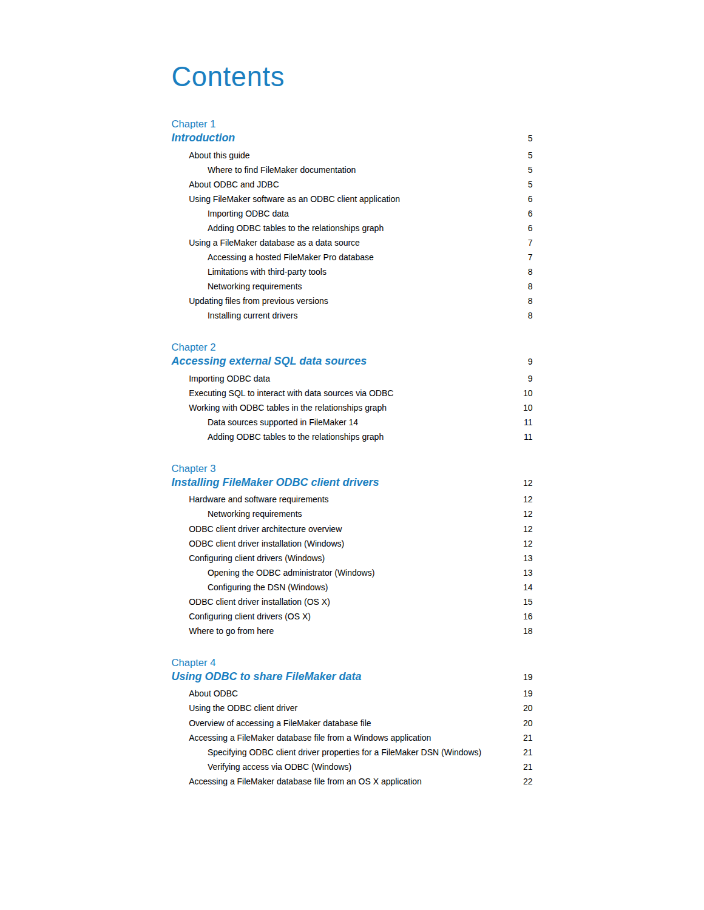Contents
Chapter 1
Introduction 5
About this guide 5
Where to find FileMaker documentation 5
About ODBC and JDBC 5
Using FileMaker software as an ODBC client application 6
Importing ODBC data 6
Adding ODBC tables to the relationships graph 6
Using a FileMaker database as a data source 7
Accessing a hosted FileMaker Pro database 7
Limitations with third-party tools 8
Networking requirements 8
Updating files from previous versions 8
Installing current drivers 8
Chapter 2
Accessing external SQL data sources 9
Importing ODBC data 9
Executing SQL to interact with data sources via ODBC 10
Working with ODBC tables in the relationships graph 10
Data sources supported in FileMaker 14 11
Adding ODBC tables to the relationships graph 11
Chapter 3
Installing FileMaker ODBC client drivers 12
Hardware and software requirements 12
Networking requirements 12
ODBC client driver architecture overview 12
ODBC client driver installation (Windows) 12
Configuring client drivers (Windows) 13
Opening the ODBC administrator (Windows) 13
Configuring the DSN (Windows) 14
ODBC client driver installation (OS X) 15
Configuring client drivers (OS X) 16
Where to go from here 18
Chapter 4
Using ODBC to share FileMaker data 19
About ODBC 19
Using the ODBC client driver 20
Overview of accessing a FileMaker database file 20
Accessing a FileMaker database file from a Windows application 21
Specifying ODBC client driver properties for a FileMaker DSN (Windows) 21
Verifying access via ODBC (Windows) 21
Accessing a FileMaker database file from an OS X application 22